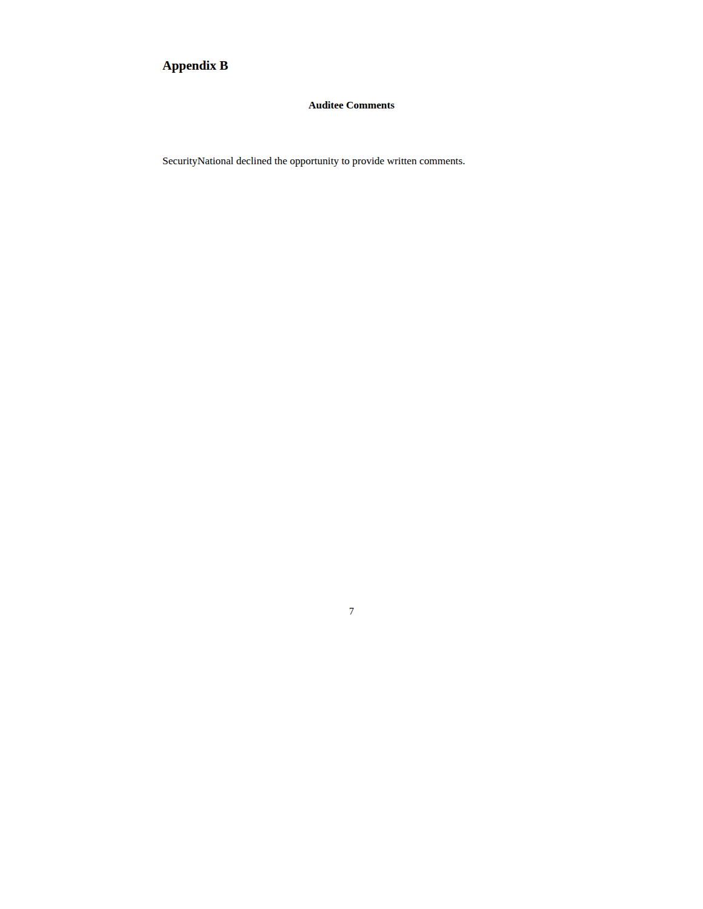Appendix B
Auditee Comments
SecurityNational declined the opportunity to provide written comments.
7